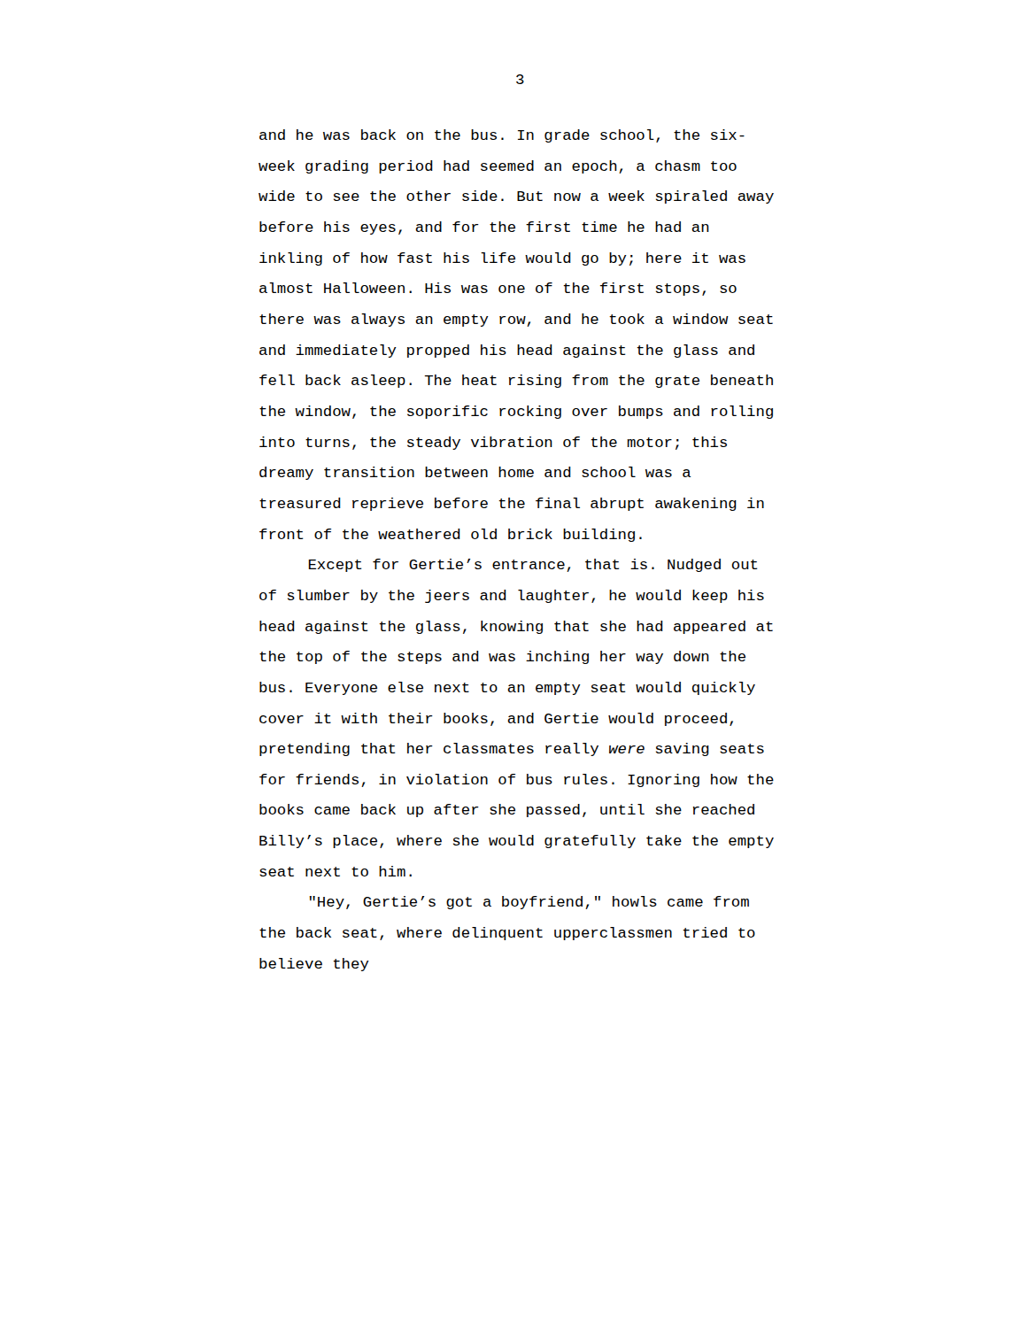3
and he was back on the bus. In grade school, the six-week grading period had seemed an epoch, a chasm too wide to see the other side. But now a week spiraled away before his eyes, and for the first time he had an inkling of how fast his life would go by; here it was almost Halloween. His was one of the first stops, so there was always an empty row, and he took a window seat and immediately propped his head against the glass and fell back asleep. The heat rising from the grate beneath the window, the soporific rocking over bumps and rolling into turns, the steady vibration of the motor; this dreamy transition between home and school was a treasured reprieve before the final abrupt awakening in front of the weathered old brick building.
Except for Gertie’s entrance, that is. Nudged out of slumber by the jeers and laughter, he would keep his head against the glass, knowing that she had appeared at the top of the steps and was inching her way down the bus. Everyone else next to an empty seat would quickly cover it with their books, and Gertie would proceed, pretending that her classmates really were saving seats for friends, in violation of bus rules. Ignoring how the books came back up after she passed, until she reached Billy’s place, where she would gratefully take the empty seat next to him.
"Hey, Gertie’s got a boyfriend," howls came from the back seat, where delinquent upperclassmen tried to believe they